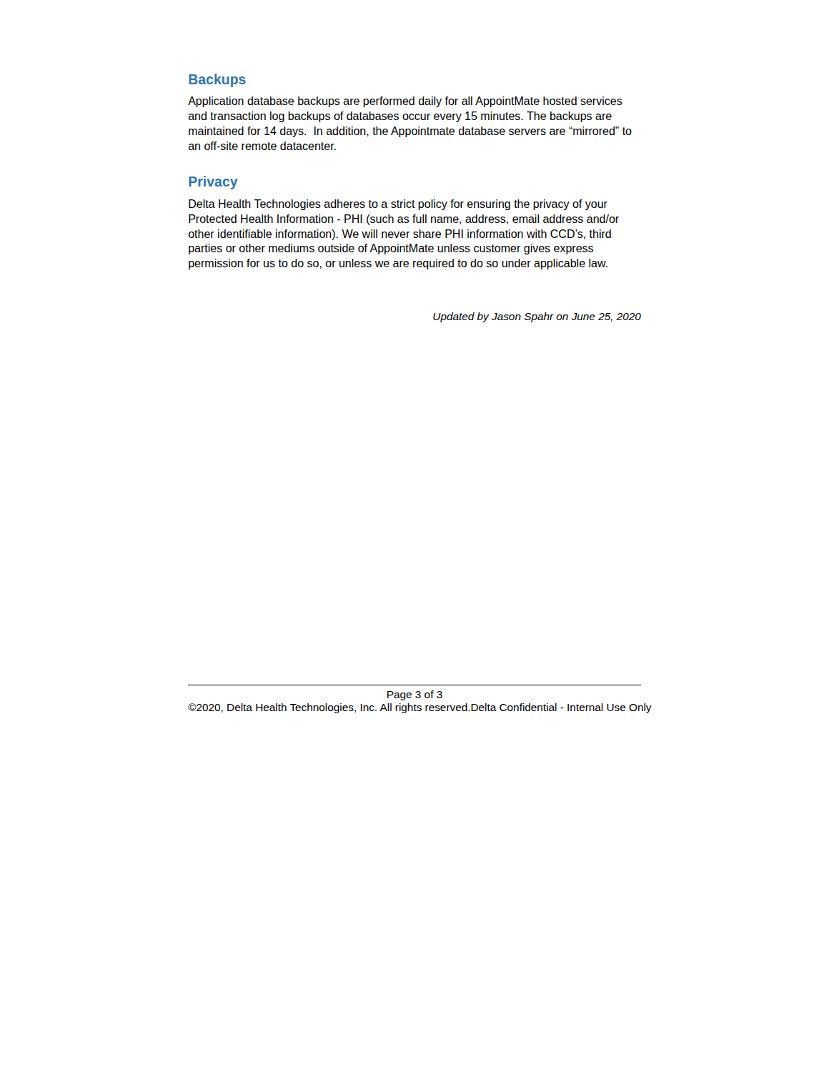Backups
Application database backups are performed daily for all AppointMate hosted services and transaction log backups of databases occur every 15 minutes. The backups are maintained for 14 days. In addition, the Appointmate database servers are “mirrored” to an off-site remote datacenter.
Privacy
Delta Health Technologies adheres to a strict policy for ensuring the privacy of your Protected Health Information - PHI (such as full name, address, email address and/or other identifiable information). We will never share PHI information with CCD’s, third parties or other mediums outside of AppointMate unless customer gives express permission for us to do so, or unless we are required to do so under applicable law.
Updated by Jason Spahr on June 25, 2020
Page 3 of 3
©2020, Delta Health Technologies, Inc. All rights reserved. Delta Confidential - Internal Use Only